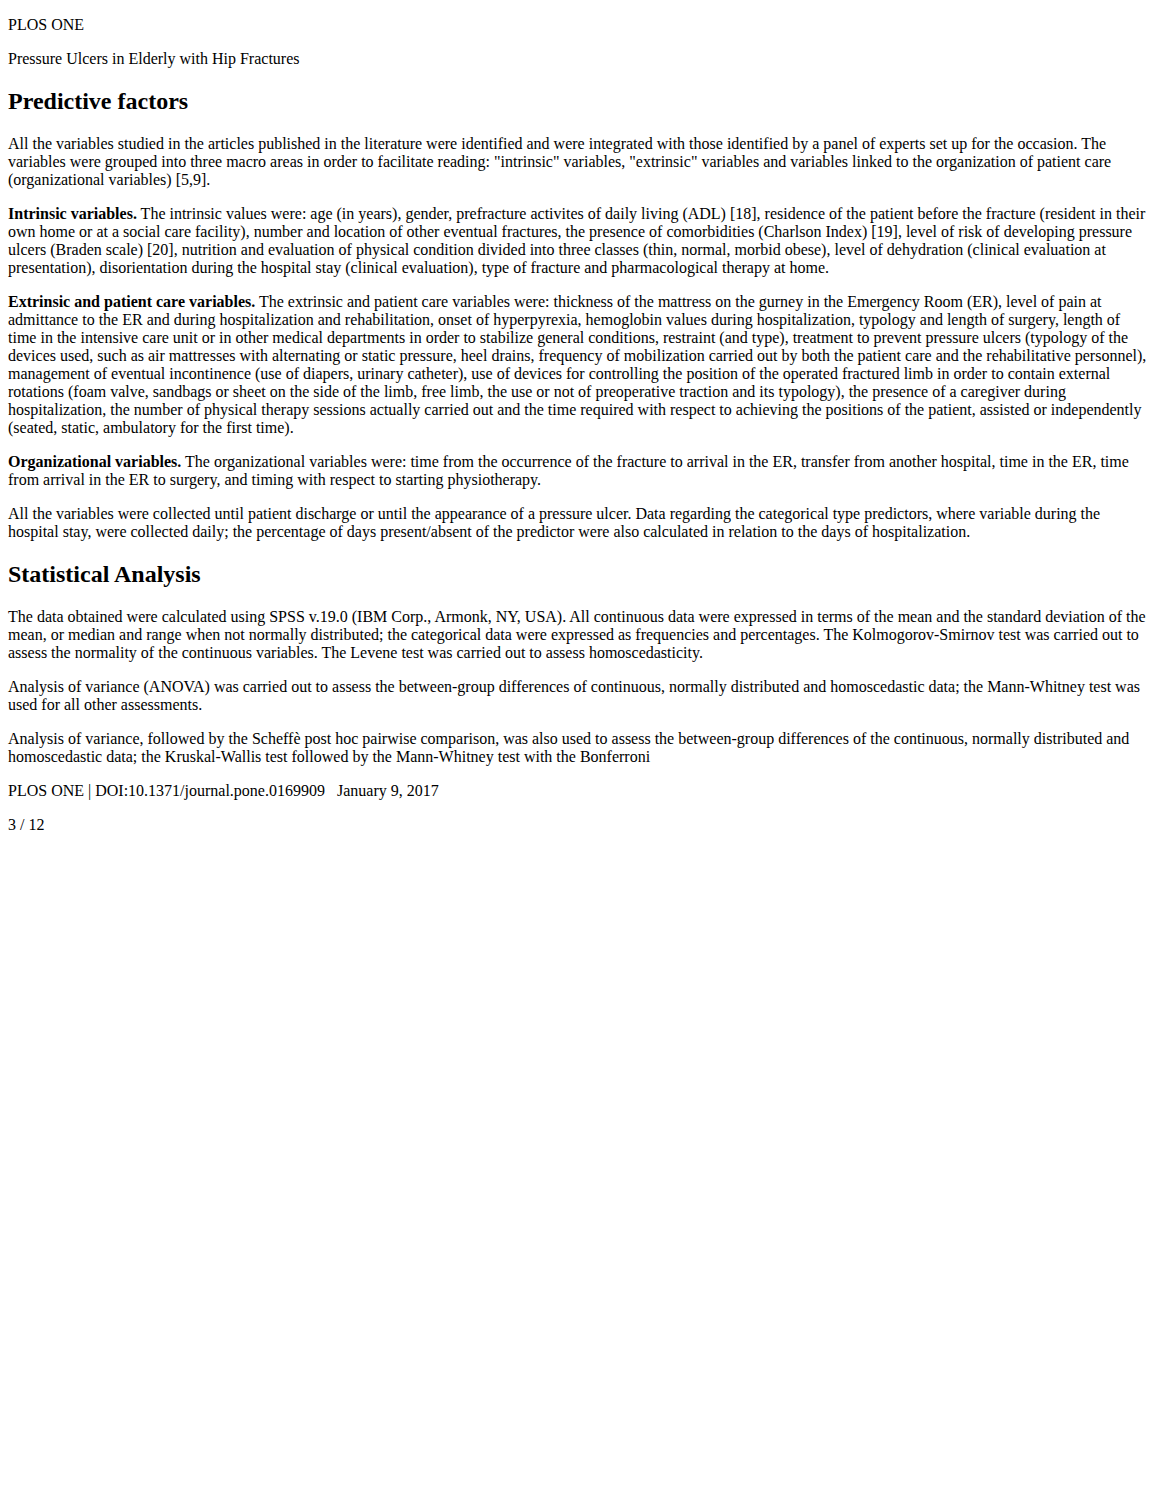PLOS ONE
Pressure Ulcers in Elderly with Hip Fractures
Predictive factors
All the variables studied in the articles published in the literature were identified and were integrated with those identified by a panel of experts set up for the occasion. The variables were grouped into three macro areas in order to facilitate reading: "intrinsic" variables, "extrinsic" variables and variables linked to the organization of patient care (organizational variables) [5,9].
Intrinsic variables. The intrinsic values were: age (in years), gender, prefracture activites of daily living (ADL) [18], residence of the patient before the fracture (resident in their own home or at a social care facility), number and location of other eventual fractures, the presence of comorbidities (Charlson Index) [19], level of risk of developing pressure ulcers (Braden scale) [20], nutrition and evaluation of physical condition divided into three classes (thin, normal, morbid obese), level of dehydration (clinical evaluation at presentation), disorientation during the hospital stay (clinical evaluation), type of fracture and pharmacological therapy at home.
Extrinsic and patient care variables. The extrinsic and patient care variables were: thickness of the mattress on the gurney in the Emergency Room (ER), level of pain at admittance to the ER and during hospitalization and rehabilitation, onset of hyperpyrexia, hemoglobin values during hospitalization, typology and length of surgery, length of time in the intensive care unit or in other medical departments in order to stabilize general conditions, restraint (and type), treatment to prevent pressure ulcers (typology of the devices used, such as air mattresses with alternating or static pressure, heel drains, frequency of mobilization carried out by both the patient care and the rehabilitative personnel), management of eventual incontinence (use of diapers, urinary catheter), use of devices for controlling the position of the operated fractured limb in order to contain external rotations (foam valve, sandbags or sheet on the side of the limb, free limb, the use or not of preoperative traction and its typology), the presence of a caregiver during hospitalization, the number of physical therapy sessions actually carried out and the time required with respect to achieving the positions of the patient, assisted or independently (seated, static, ambulatory for the first time).
Organizational variables. The organizational variables were: time from the occurrence of the fracture to arrival in the ER, transfer from another hospital, time in the ER, time from arrival in the ER to surgery, and timing with respect to starting physiotherapy.
All the variables were collected until patient discharge or until the appearance of a pressure ulcer. Data regarding the categorical type predictors, where variable during the hospital stay, were collected daily; the percentage of days present/absent of the predictor were also calculated in relation to the days of hospitalization.
Statistical Analysis
The data obtained were calculated using SPSS v.19.0 (IBM Corp., Armonk, NY, USA). All continuous data were expressed in terms of the mean and the standard deviation of the mean, or median and range when not normally distributed; the categorical data were expressed as frequencies and percentages. The Kolmogorov-Smirnov test was carried out to assess the normality of the continuous variables. The Levene test was carried out to assess homoscedasticity.
Analysis of variance (ANOVA) was carried out to assess the between-group differences of continuous, normally distributed and homoscedastic data; the Mann-Whitney test was used for all other assessments.
Analysis of variance, followed by the Scheffè post hoc pairwise comparison, was also used to assess the between-group differences of the continuous, normally distributed and homoscedastic data; the Kruskal-Wallis test followed by the Mann-Whitney test with the Bonferroni
PLOS ONE | DOI:10.1371/journal.pone.0169909 January 9, 2017
3 / 12